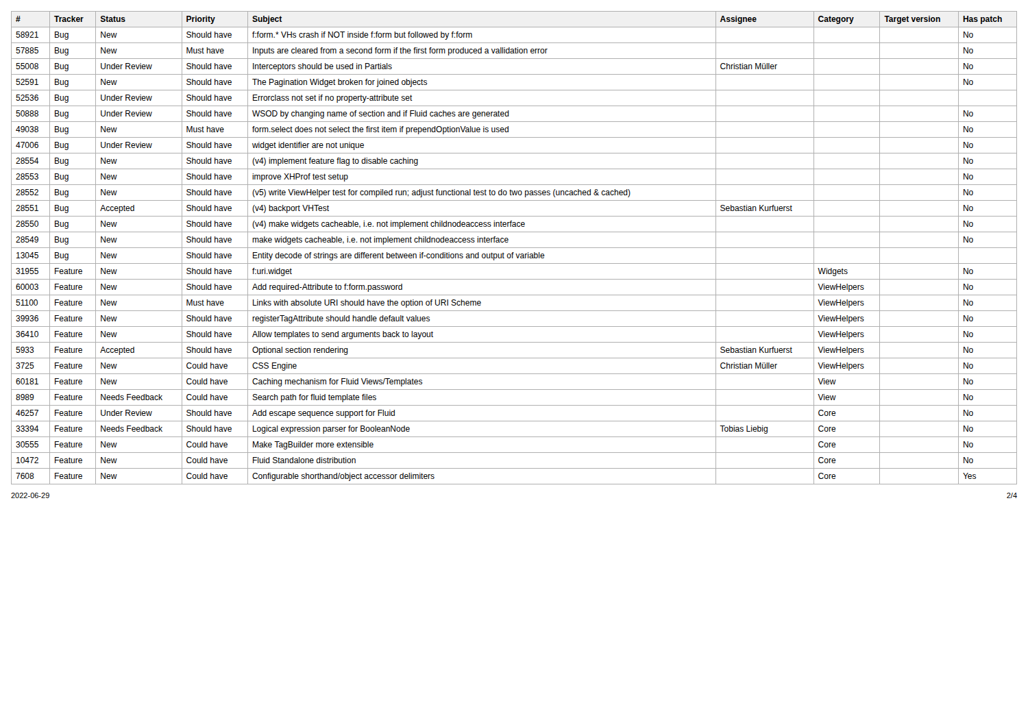| # | Tracker | Status | Priority | Subject | Assignee | Category | Target version | Has patch |
| --- | --- | --- | --- | --- | --- | --- | --- | --- |
| 58921 | Bug | New | Should have | f:form.* VHs crash if NOT inside f:form but followed by f:form | | | | No |
| 57885 | Bug | New | Must have | Inputs are cleared from a second form if the first form produced a vallidation error | | | | No |
| 55008 | Bug | Under Review | Should have | Interceptors should be used in Partials | Christian Müller | | | No |
| 52591 | Bug | New | Should have | The Pagination Widget broken for joined objects | | | | No |
| 52536 | Bug | Under Review | Should have | Errorclass not set if no property-attribute set | | | | |
| 50888 | Bug | Under Review | Should have | WSOD by changing name of section and if Fluid caches are generated | | | | No |
| 49038 | Bug | New | Must have | form.select does not select the first item if prependOptionValue is used | | | | No |
| 47006 | Bug | Under Review | Should have | widget identifier are not unique | | | | No |
| 28554 | Bug | New | Should have | (v4) implement feature flag to disable caching | | | | No |
| 28553 | Bug | New | Should have | improve XHProf test setup | | | | No |
| 28552 | Bug | New | Should have | (v5) write ViewHelper test for compiled run; adjust functional test to do two passes (uncached & cached) | | | | No |
| 28551 | Bug | Accepted | Should have | (v4) backport VHTest | Sebastian Kurfuerst | | | No |
| 28550 | Bug | New | Should have | (v4) make widgets cacheable, i.e. not implement childnodeaccess interface | | | | No |
| 28549 | Bug | New | Should have | make widgets cacheable, i.e. not implement childnodeaccess interface | | | | No |
| 13045 | Bug | New | Should have | Entity decode of strings are different between if-conditions and output of variable | | | | |
| 31955 | Feature | New | Should have | f:uri.widget | | Widgets | | No |
| 60003 | Feature | New | Should have | Add required-Attribute to f:form.password | | ViewHelpers | | No |
| 51100 | Feature | New | Must have | Links with absolute URI should have the option of URI Scheme | | ViewHelpers | | No |
| 39936 | Feature | New | Should have | registerTagAttribute should handle default values | | ViewHelpers | | No |
| 36410 | Feature | New | Should have | Allow templates to send arguments back to layout | | ViewHelpers | | No |
| 5933 | Feature | Accepted | Should have | Optional section rendering | Sebastian Kurfuerst | ViewHelpers | | No |
| 3725 | Feature | New | Could have | CSS Engine | Christian Müller | ViewHelpers | | No |
| 60181 | Feature | New | Could have | Caching mechanism for Fluid Views/Templates | | View | | No |
| 8989 | Feature | Needs Feedback | Could have | Search path for fluid template files | | View | | No |
| 46257 | Feature | Under Review | Should have | Add escape sequence support for Fluid | | Core | | No |
| 33394 | Feature | Needs Feedback | Should have | Logical expression parser for BooleanNode | Tobias Liebig | Core | | No |
| 30555 | Feature | New | Could have | Make TagBuilder more extensible | | Core | | No |
| 10472 | Feature | New | Could have | Fluid Standalone distribution | | Core | | No |
| 7608 | Feature | New | Could have | Configurable shorthand/object accessor delimiters | | Core | | Yes |
2022-06-29 2/4